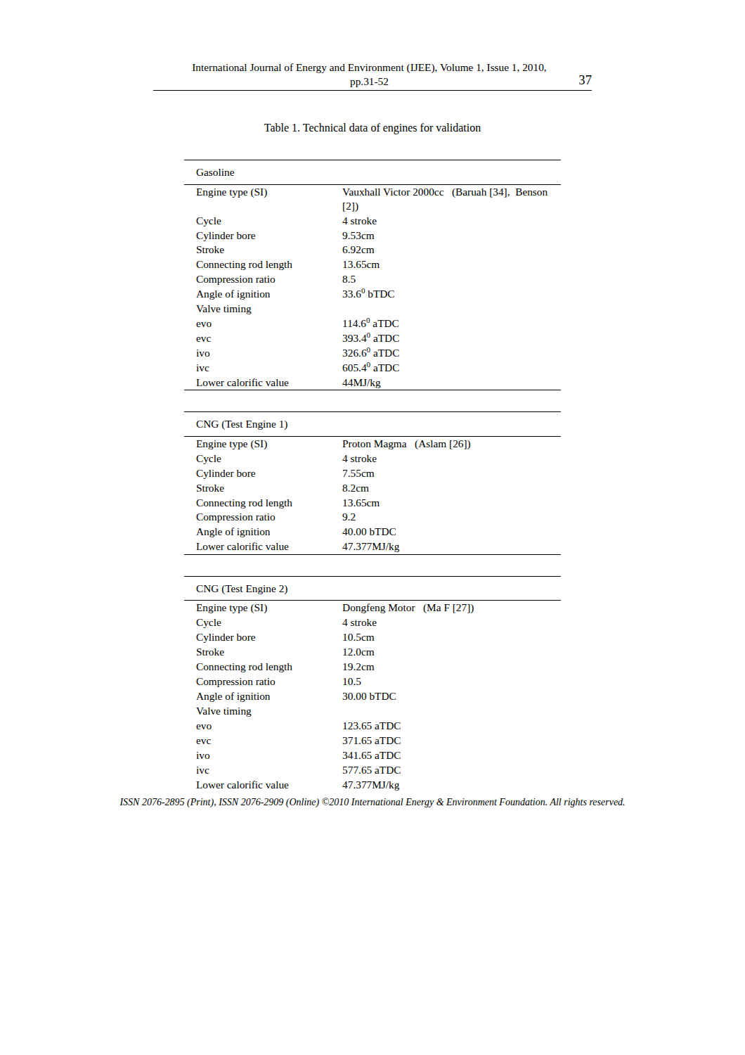International Journal of Energy and Environment (IJEE), Volume 1, Issue 1, 2010, pp.31-52
37
Table 1. Technical data of engines for validation
| Gasoline | |
| Engine type (SI) | Vauxhall Victor 2000cc (Baruah [34], Benson [2]) |
| Cycle | 4 stroke |
| Cylinder bore | 9.53cm |
| Stroke | 6.92cm |
| Connecting rod length | 13.65cm |
| Compression ratio | 8.5 |
| Angle of ignition | 33.6 0 bTDC |
| Valve timing | |
| evo | 114.6 0 aTDC |
| evc | 393.4 0 aTDC |
| ivo | 326.6 0 aTDC |
| ivc | 605.4 0 aTDC |
| Lower calorific value | 44MJ/kg |
| CNG (Test Engine 1) | |
| Engine type (SI) | Proton Magma (Aslam [26]) |
| Cycle | 4 stroke |
| Cylinder bore | 7.55cm |
| Stroke | 8.2cm |
| Connecting rod length | 13.65cm |
| Compression ratio | 9.2 |
| Angle of ignition | 40.00 bTDC |
| Lower calorific value | 47.377MJ/kg |
| CNG (Test Engine 2) | |
| Engine type (SI) | Dongfeng Motor (Ma F [27]) |
| Cycle | 4 stroke |
| Cylinder bore | 10.5cm |
| Stroke | 12.0cm |
| Connecting rod length | 19.2cm |
| Compression ratio | 10.5 |
| Angle of ignition | 30.00 bTDC |
| Valve timing | |
| evo | 123.65 aTDC |
| evc | 371.65 aTDC |
| ivo | 341.65 aTDC |
| ivc | 577.65 aTDC |
| Lower calorific value | 47.377MJ/kg |
ISSN 2076-2895 (Print), ISSN 2076-2909 (Online) ©2010 International Energy & Environment Foundation. All rights reserved.